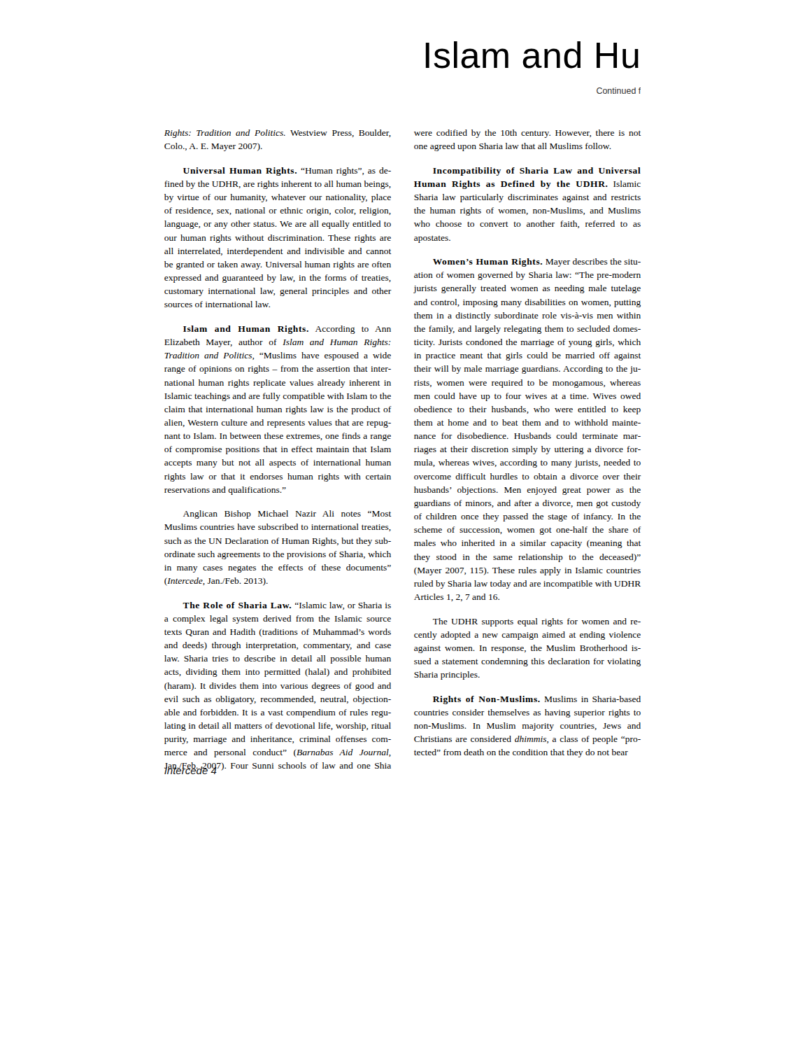Islam and Hu
Continued f
Rights: Tradition and Politics. Westview Press, Boulder, Colo., A. E. Mayer 2007).
Universal Human Rights. “Human rights”, as defined by the UDHR, are rights inherent to all human beings, by virtue of our humanity, whatever our nationality, place of residence, sex, national or ethnic origin, color, religion, language, or any other status. We are all equally entitled to our human rights without discrimination. These rights are all interrelated, interdependent and indivisible and cannot be granted or taken away. Universal human rights are often expressed and guaranteed by law, in the forms of treaties, customary international law, general principles and other sources of international law.
Islam and Human Rights. According to Ann Elizabeth Mayer, author of Islam and Human Rights: Tradition and Politics, “Muslims have espoused a wide range of opinions on rights – from the assertion that international human rights replicate values already inherent in Islamic teachings and are fully compatible with Islam to the claim that international human rights law is the product of alien, Western culture and represents values that are repugnant to Islam. In between these extremes, one finds a range of compromise positions that in effect maintain that Islam accepts many but not all aspects of international human rights law or that it endorses human rights with certain reservations and qualifications.”
Anglican Bishop Michael Nazir Ali notes “Most Muslims countries have subscribed to international treaties, such as the UN Declaration of Human Rights, but they subordinate such agreements to the provisions of Sharia, which in many cases negates the effects of these documents” (Intercede, Jan./Feb. 2013).
The Role of Sharia Law. “Islamic law, or Sharia is a complex legal system derived from the Islamic source texts Quran and Hadith (traditions of Muhammad’s words and deeds) through interpretation, commentary, and case law. Sharia tries to describe in detail all possible human acts, dividing them into permitted (halal) and prohibited (haram). It divides them into various degrees of good and evil such as obligatory, recommended, neutral, objectionable and forbidden. It is a vast compendium of rules regulating in detail all matters of devotional life, worship, ritual purity, marriage and inheritance, criminal offenses commerce and personal conduct” (Barnabas Aid Journal, Jan./Feb. 2007). Four Sunni schools of law and one Shia were codified by the 10th century. However, there is not one agreed upon Sharia law that all Muslims follow.
Incompatibility of Sharia Law and Universal Human Rights as Defined by the UDHR. Islamic Sharia law particularly discriminates against and restricts the human rights of women, non-Muslims, and Muslims who choose to convert to another faith, referred to as apostates.
Women’s Human Rights. Mayer describes the situation of women governed by Sharia law: “The pre-modern jurists generally treated women as needing male tutelage and control, imposing many disabilities on women, putting them in a distinctly subordinate role vis-à-vis men within the family, and largely relegating them to secluded domesticity. Jurists condoned the marriage of young girls, which in practice meant that girls could be married off against their will by male marriage guardians. According to the jurists, women were required to be monogamous, whereas men could have up to four wives at a time. Wives owed obedience to their husbands, who were entitled to keep them at home and to beat them and to withhold maintenance for disobedience. Husbands could terminate marriages at their discretion simply by uttering a divorce formula, whereas wives, according to many jurists, needed to overcome difficult hurdles to obtain a divorce over their husbands’ objections. Men enjoyed great power as the guardians of minors, and after a divorce, men got custody of children once they passed the stage of infancy. In the scheme of succession, women got one-half the share of males who inherited in a similar capacity (meaning that they stood in the same relationship to the deceased)” (Mayer 2007, 115). These rules apply in Islamic countries ruled by Sharia law today and are incompatible with UDHR Articles 1, 2, 7 and 16.
The UDHR supports equal rights for women and recently adopted a new campaign aimed at ending violence against women. In response, the Muslim Brotherhood issued a statement condemning this declaration for violating Sharia principles.
Rights of Non-Muslims. Muslims in Sharia-based countries consider themselves as having superior rights to non-Muslims. In Muslim majority countries, Jews and Christians are considered dhimmis, a class of people “protected” from death on the condition that they do not bear
Intercede 4